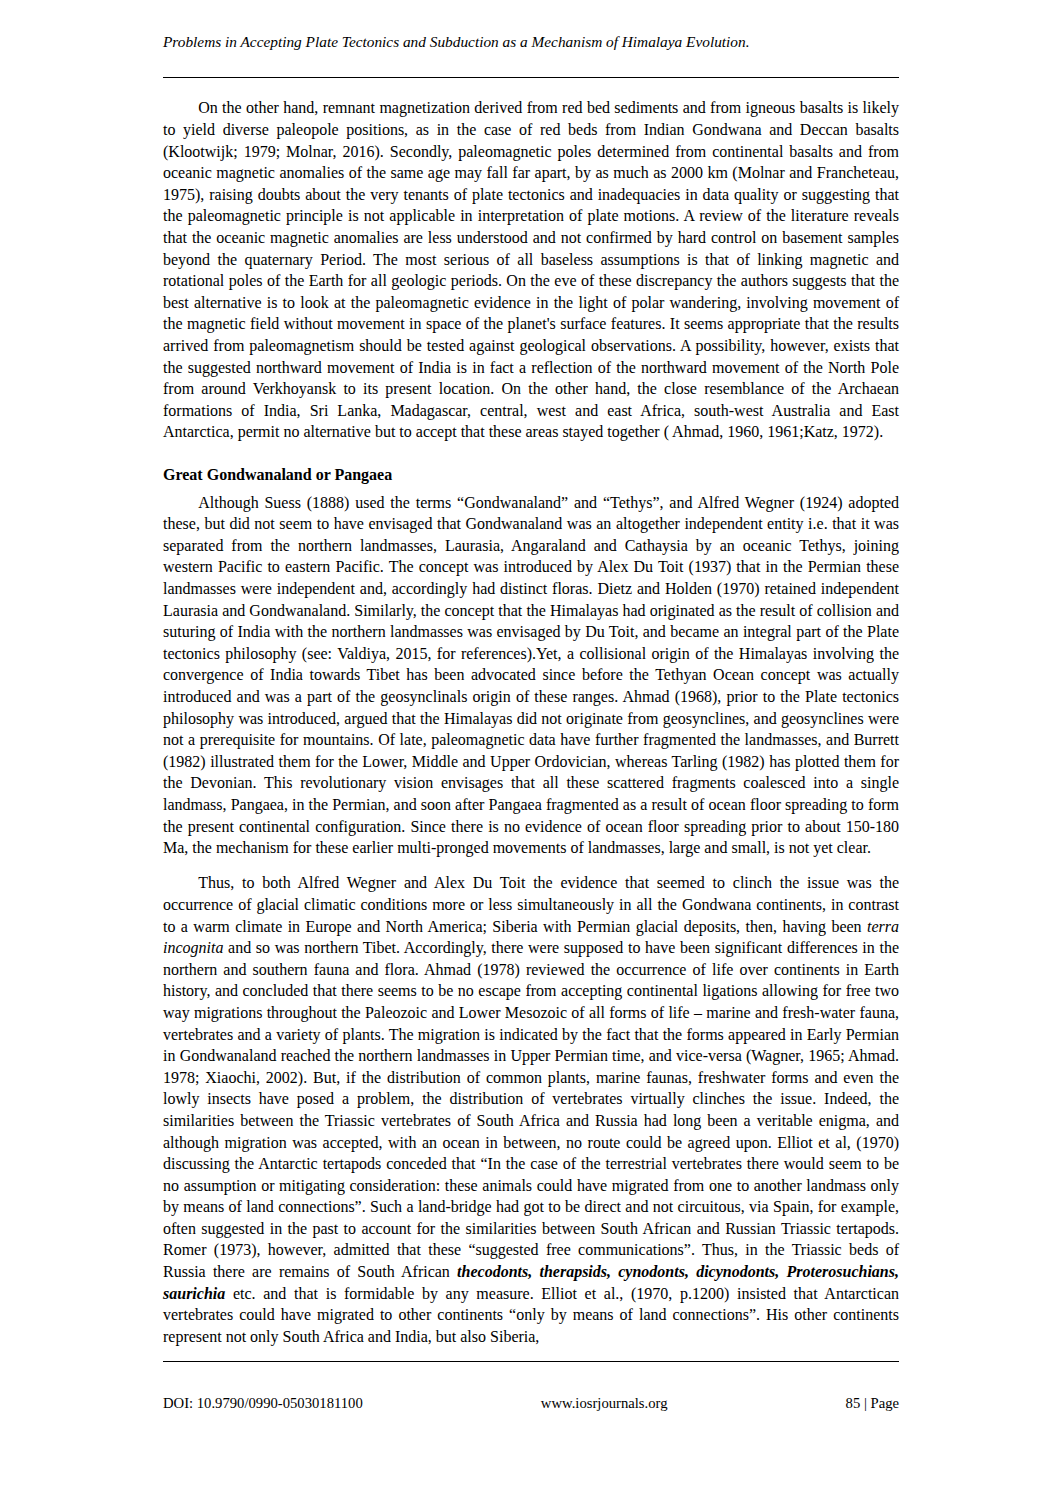Problems in Accepting Plate Tectonics and Subduction as a Mechanism of Himalaya Evolution.
On the other hand, remnant magnetization derived from red bed sediments and from igneous basalts is likely to yield diverse paleopole positions, as in the case of red beds from Indian Gondwana and Deccan basalts (Klootwijk; 1979; Molnar, 2016). Secondly, paleomagnetic poles determined from continental basalts and from oceanic magnetic anomalies of the same age may fall far apart, by as much as 2000 km (Molnar and Francheteau, 1975), raising doubts about the very tenants of plate tectonics and inadequacies in data quality or suggesting that the paleomagnetic principle is not applicable in interpretation of plate motions. A review of the literature reveals that the oceanic magnetic anomalies are less understood and not confirmed by hard control on basement samples beyond the quaternary Period. The most serious of all baseless assumptions is that of linking magnetic and rotational poles of the Earth for all geologic periods. On the eve of these discrepancy the authors suggests that the best alternative is to look at the paleomagnetic evidence in the light of polar wandering, involving movement of the magnetic field without movement in space of the planet's surface features. It seems appropriate that the results arrived from paleomagnetism should be tested against geological observations. A possibility, however, exists that the suggested northward movement of India is in fact a reflection of the northward movement of the North Pole from around Verkhoyansk to its present location. On the other hand, the close resemblance of the Archaean formations of India, Sri Lanka, Madagascar, central, west and east Africa, south-west Australia and East Antarctica, permit no alternative but to accept that these areas stayed together ( Ahmad, 1960, 1961;Katz, 1972).
Great Gondwanaland or Pangaea
Although Suess (1888) used the terms “Gondwanaland” and “Tethys”, and Alfred Wegner (1924) adopted these, but did not seem to have envisaged that Gondwanaland was an altogether independent entity i.e. that it was separated from the northern landmasses, Laurasia, Angaraland and Cathaysia by an oceanic Tethys, joining western Pacific to eastern Pacific. The concept was introduced by Alex Du Toit (1937) that in the Permian these landmasses were independent and, accordingly had distinct floras. Dietz and Holden (1970) retained independent Laurasia and Gondwanaland. Similarly, the concept that the Himalayas had originated as the result of collision and suturing of India with the northern landmasses was envisaged by Du Toit, and became an integral part of the Plate tectonics philosophy (see: Valdiya, 2015, for references).Yet, a collisional origin of the Himalayas involving the convergence of India towards Tibet has been advocated since before the Tethyan Ocean concept was actually introduced and was a part of the geosynclinals origin of these ranges. Ahmad (1968), prior to the Plate tectonics philosophy was introduced, argued that the Himalayas did not originate from geosynclines, and geosynclines were not a prerequisite for mountains. Of late, paleomagnetic data have further fragmented the landmasses, and Burrett (1982) illustrated them for the Lower, Middle and Upper Ordovician, whereas Tarling (1982) has plotted them for the Devonian. This revolutionary vision envisages that all these scattered fragments coalesced into a single landmass, Pangaea, in the Permian, and soon after Pangaea fragmented as a result of ocean floor spreading to form the present continental configuration. Since there is no evidence of ocean floor spreading prior to about 150-180 Ma, the mechanism for these earlier multi-pronged movements of landmasses, large and small, is not yet clear.
Thus, to both Alfred Wegner and Alex Du Toit the evidence that seemed to clinch the issue was the occurrence of glacial climatic conditions more or less simultaneously in all the Gondwana continents, in contrast to a warm climate in Europe and North America; Siberia with Permian glacial deposits, then, having been terra incognita and so was northern Tibet. Accordingly, there were supposed to have been significant differences in the northern and southern fauna and flora. Ahmad (1978) reviewed the occurrence of life over continents in Earth history, and concluded that there seems to be no escape from accepting continental ligations allowing for free two way migrations throughout the Paleozoic and Lower Mesozoic of all forms of life – marine and fresh-water fauna, vertebrates and a variety of plants. The migration is indicated by the fact that the forms appeared in Early Permian in Gondwanaland reached the northern landmasses in Upper Permian time, and vice-versa (Wagner, 1965; Ahmad. 1978; Xiaochi, 2002). But, if the distribution of common plants, marine faunas, freshwater forms and even the lowly insects have posed a problem, the distribution of vertebrates virtually clinches the issue. Indeed, the similarities between the Triassic vertebrates of South Africa and Russia had long been a veritable enigma, and although migration was accepted, with an ocean in between, no route could be agreed upon. Elliot et al, (1970) discussing the Antarctic tertapods conceded that “In the case of the terrestrial vertebrates there would seem to be no assumption or mitigating consideration: these animals could have migrated from one to another landmass only by means of land connections”. Such a land-bridge had got to be direct and not circuitous, via Spain, for example, often suggested in the past to account for the similarities between South African and Russian Triassic tertapods. Romer (1973), however, admitted that these “suggested free communications”. Thus, in the Triassic beds of Russia there are remains of South African thecodonts, therapsids, cynodonts, dicynodonts, Proterosuchians, saurichia etc. and that is formidable by any measure. Elliot et al., (1970, p.1200) insisted that Antarctican vertebrates could have migrated to other continents “only by means of land connections”. His other continents represent not only South Africa and India, but also Siberia,
DOI: 10.9790/0990-05030181100 www.iosrjournals.org 85 | Page